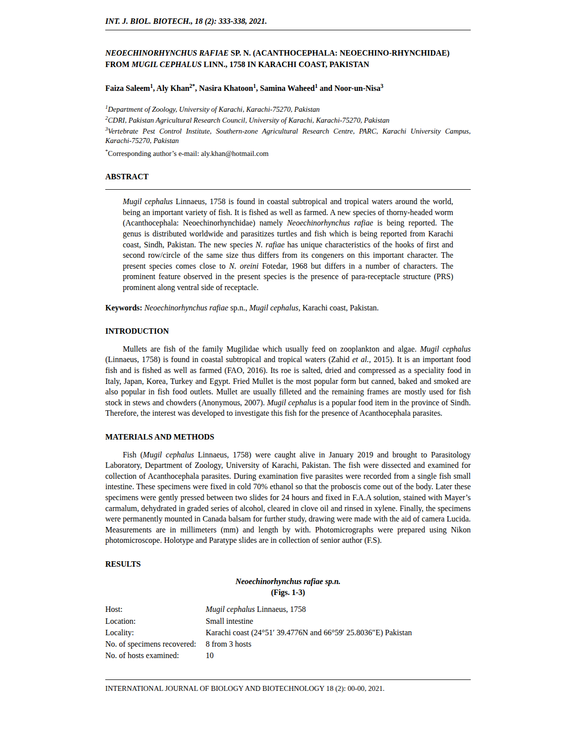INT. J. BIOL. BIOTECH., 18 (2): 333-338, 2021.
Neoechinorhynchus rafiae sp. n. (Acanthocephala: Neoechino-rhynchidae) from Mugil cephalus Linn., 1758 in Karachi Coast, Pakistan
Faiza Saleem1, Aly Khan2*, Nasira Khatoon1, Samina Waheed1 and Noor-un-Nisa3
1Department of Zoology, University of Karachi, Karachi-75270, Pakistan
2CDRI, Pakistan Agricultural Research Council, University of Karachi, Karachi-75270, Pakistan
3Vertebrate Pest Control Institute, Southern-zone Agricultural Research Centre, PARC, Karachi University Campus, Karachi-75270, Pakistan
*Corresponding author’s e-mail: aly.khan@hotmail.com
ABSTRACT
Mugil cephalus Linnaeus, 1758 is found in coastal subtropical and tropical waters around the world, being an important variety of fish. It is fished as well as farmed. A new species of thorny-headed worm (Acanthocephala: Neoechinorhynchidae) namely Neoechinorhynchus rafiae is being reported. The genus is distributed worldwide and parasitizes turtles and fish which is being reported from Karachi coast, Sindh, Pakistan. The new species N. rafiae has unique characteristics of the hooks of first and second row/circle of the same size thus differs from its congeners on this important character. The present species comes close to N. oreini Fotedar, 1968 but differs in a number of characters. The prominent feature observed in the present species is the presence of para-receptacle structure (PRS) prominent along ventral side of receptacle.
Keywords: Neoechinorhynchus rafiae sp.n., Mugil cephalus, Karachi coast, Pakistan.
INTRODUCTION
Mullets are fish of the family Mugilidae which usually feed on zooplankton and algae. Mugil cephalus (Linnaeus, 1758) is found in coastal subtropical and tropical waters (Zahid et al., 2015). It is an important food fish and is fished as well as farmed (FAO, 2016). Its roe is salted, dried and compressed as a speciality food in Italy, Japan, Korea, Turkey and Egypt. Fried Mullet is the most popular form but canned, baked and smoked are also popular in fish food outlets. Mullet are usually filleted and the remaining frames are mostly used for fish stock in stews and chowders (Anonymous, 2007). Mugil cephalus is a popular food item in the province of Sindh. Therefore, the interest was developed to investigate this fish for the presence of Acanthocephala parasites.
MATERIALS AND METHODS
Fish (Mugil cephalus Linnaeus, 1758) were caught alive in January 2019 and brought to Parasitology Laboratory, Department of Zoology, University of Karachi, Pakistan. The fish were dissected and examined for collection of Acanthocephala parasites. During examination five parasites were recorded from a single fish small intestine. These specimens were fixed in cold 70% ethanol so that the proboscis come out of the body. Later these specimens were gently pressed between two slides for 24 hours and fixed in F.A.A solution, stained with Mayer’s carmalum, dehydrated in graded series of alcohol, cleared in clove oil and rinsed in xylene. Finally, the specimens were permanently mounted in Canada balsam for further study, drawing were made with the aid of camera Lucida. Measurements are in millimeters (mm) and length by with. Photomicrographs were prepared using Nikon photomicroscope. Holotype and Paratype slides are in collection of senior author (F.S).
RESULTS
Neoechinorhynchus rafiae sp.n.
(Figs. 1-3)
| Host: | Mugil cephalus Linnaeus, 1758 |
| Location: | Small intestine |
| Locality: | Karachi coast (24°51′ 39.4776N and 66°59′ 25.8036″E) Pakistan |
| No. of specimens recovered: | 8 from 3 hosts |
| No. of hosts examined: | 10 |
INTERNATIONAL JOURNAL OF BIOLOGY AND BIOTECHNOLOGY 18 (2): 00-00, 2021.